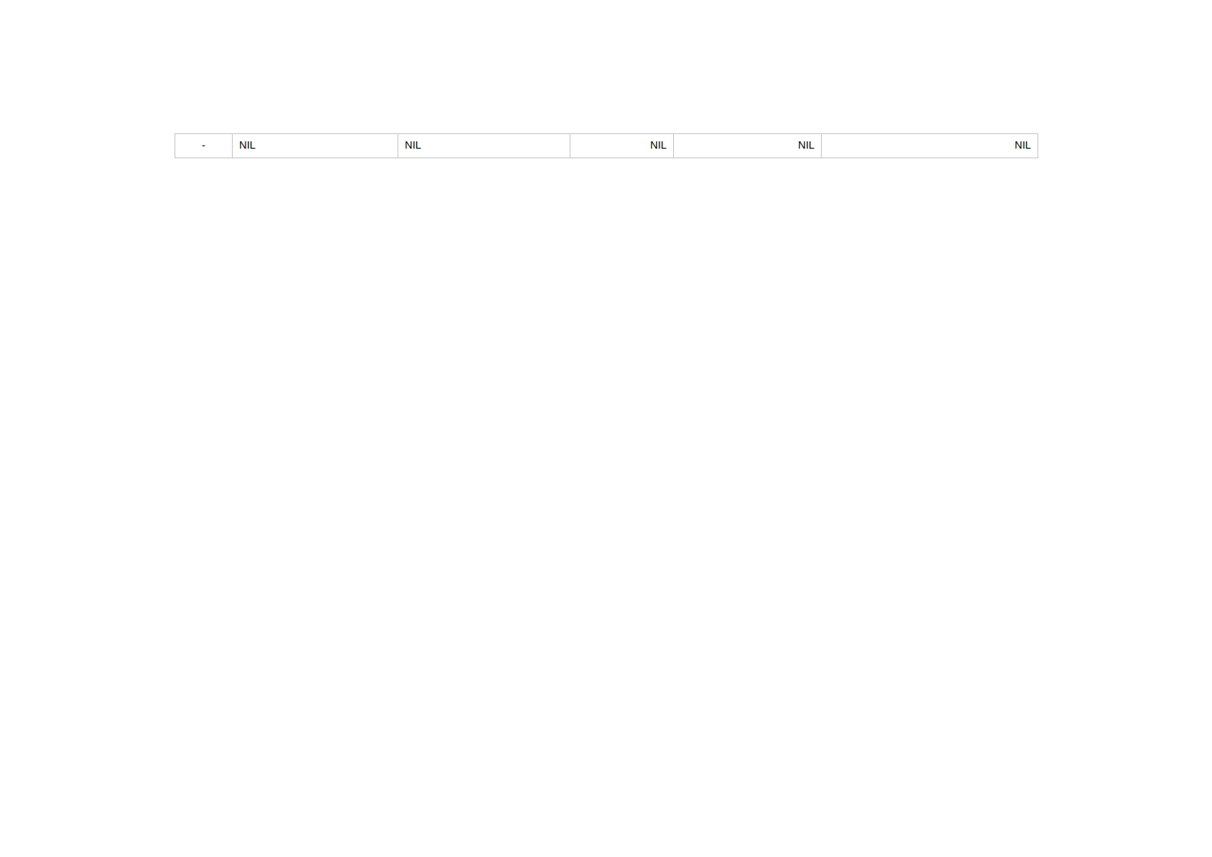| - | NIL | NIL | NIL | NIL | NIL |